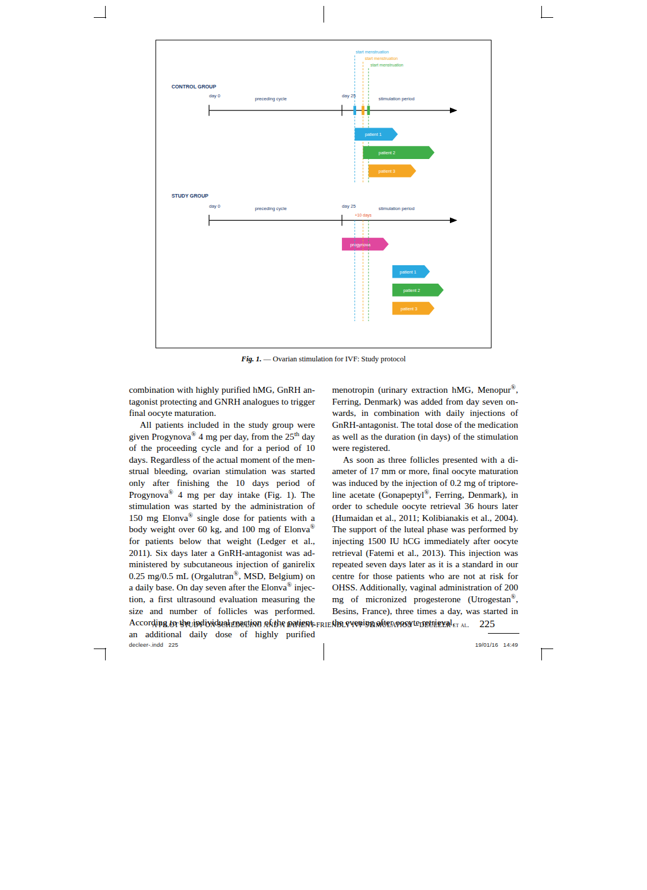start menstruation start menstruation start menstruation CONTROL GROUP day 0 preceding cycle day 25 stimulation period patient 1 patient 2 patient 3 STUDY GROUP day 0 preceding cycle day 25 +10 days stimulation period progynova patient 1 patient 2 patient 3
Fig. 1. — Ovarian stimulation for IVF: Study protocol
combination with highly purified hMG, GnRH antagonist protecting and GNRH analogues to trigger final oocyte maturation.
All patients included in the study group were given Progynova® 4 mg per day, from the 25th day of the proceeding cycle and for a period of 10 days. Regardless of the actual moment of the menstrual bleeding, ovarian stimulation was started only after finishing the 10 days period of Progynova® 4 mg per day intake (Fig. 1). The stimulation was started by the administration of 150 mg Elonva® single dose for patients with a body weight over 60 kg, and 100 mg of Elonva® for patients below that weight (Ledger et al., 2011). Six days later a GnRH-antagonist was administered by subcutaneous injection of ganirelix 0.25 mg/0.5 mL (Orgalutran®, MSD, Belgium) on a daily base. On day seven after the Elonva® injection, a first ultrasound evaluation measuring the size and number of follicles was performed. According to the individual reaction of the patient, an additional daily dose of highly purified menotropin (urinary extraction hMG, Menopur®, Ferring, Denmark) was added from day seven onwards, in combination with daily injections of GnRH-antagonist. The total dose of the medication as well as the duration (in days) of the stimulation were registered.
As soon as three follicles presented with a diameter of 17 mm or more, final oocyte maturation was induced by the injection of 0.2 mg of triptoreline acetate (Gonapeptyl®, Ferring, Denmark), in order to schedule oocyte retrieval 36 hours later (Humaidan et al., 2011; Kolibianakis et al., 2004). The support of the luteal phase was performed by injecting 1500 IU hCG immediately after oocyte retrieval (Fatemi et al., 2013). This injection was repeated seven days later as it is a standard in our centre for those patients who are not at risk for OHSS. Additionally, vaginal administration of 200 mg of micronized progesterone (Utrogestan®, Besins, France), three times a day, was started in the evening after oocyte retrieval.
A PILOT STUDY ON SCHEDULING AND A PATIENT-FRIENDLY IVF STIMULATION – DECLEER et al.
225
decleer-.indd 225
19/01/16 14:49